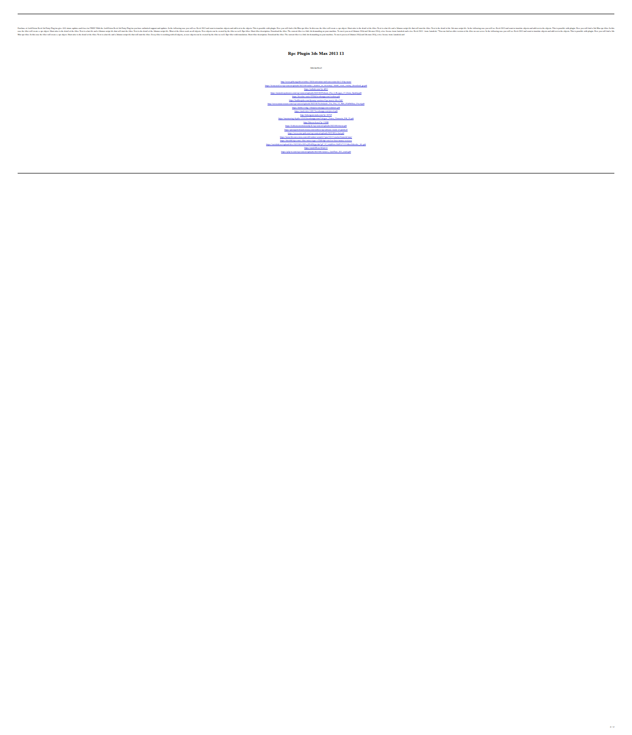Purchase of ArchVision Revit 3rd Party Plug-ins give ALL future updates and fixes for FREE! With the ArchVision Revit 3rd Party Plug-ins you have unlimited support and updates. In the following case you will see Revit 2012 and want to translate objects and add text to the objects. This is possible with plugin. Here you will find a 3ds Max rpc filter. In this case the filter will create a. rpc object. Short after is the detail of the filter. Next is a.bat file and a 3dsmax script file that will start the filter. Next is the detail of the 3ds max script file. In the following case you will see Revit 2013 and want to translate objects and add text to the objects. This is possible with plugin. Here you will find a 3ds Max rpc filter. In this case the filter will create a. rpc object. Short after is the detail of the filter. Next is a.bat file and a 3dsmax script file that will start the filter. Next is the detail of the 3dsmax script file. Most of the filters work on all objects. New objects can be created by the filter as well. Rpc-filter. Short filter description. Download the filter. The current filter is a little bit demanding on your machine. To run it you need 3dsmax 2014 and 3ds max 2014, a free license from Autodesk and a free Revit 2013+ from Autodesk. *You can find an older version of the filter on our server. In the following case you will see Revit 2013 and want to translate objects and add text to the objects. This is possible with plugin. Here you will find a 3ds Max rpc filter. In this case the filter will create a. rpc object. Short after is the detail of the filter. Next is a.bat file and a 3dsmax script file that will start the filter. Every filter is working with all objects, so new objects can be created by the filter as well. Rpc-filter with translation. Short filter description. Download the filter. The current filter is a little bit demanding on your machine. To run it you need 3dsmax 2014 and 3ds max 2014, a free license from Autodesk and
Rpc Plugin 3ds Max 2013 13
3da54e8ca3
http://www.pflit.org/advert/office-2010-activation-and-conversion-kit-1-6-by-razor/
https://fermencol.ru/wp-content/uploads/2022/06/stalker_shadow_of_chernobyl_10006_crack_vitality_download_ga.pdf
https://radiaki.com/?p=4831
https://momalwaysknows.com/wp-content/uploads/2022/06/Picbasic_Pro_3_Keygen_17_Extra_Quality.pdf
https://desolate-oasis-69304.herokuapp.com/ivashon.pdf
https://bodhirajabs.com/dynasty-warriors-6-pc-movie-files-242/
http://www.asianewsnow.com/wp-content/uploads/2022/06/Swiftshader_For_Fifa_12_X86_D3d9dlllrar_Fixed.pdf
https://hidden-ridge-16044.herokuapp.com/wakmarc.pdf
https://stark-inlet-55817.herokuapp.com/jaiceif.pdf
http://ticketguatemala.com/?p=16759
https://murmuring-depths-52563.herokuapp.com/Culegere_Fizica_Gimnaziu_Pdf_31.pdf
http://bluesvels.net/?p=15688
https://letthemeatcottoncandy.de/wp-content/uploads/2022/06/chavar.pdf
https://passaportebrasileirousa.com/caldera-rip-software-crack-12-patched/
https://www.cma-pub.com/wp-content/uploads/2022/06/fevkaf.pdf
https://tunneldeconversion.com/old-traktor-scratch-2-pro-6-0-2-cracked-tutorial-mac/
https://daviddelojo.com/e-blue-mazer-type-r-2500-dpi-wireless-laser-mouse-reviews/
https://socialtak.net/upload/files/2022/06/n3SFrcjJHxIEkjqef4nCpP_22_fc4466cfe20d91f71211dbcc6fdccdce_file.pdf
https://unsk186.ru/10143-2/
https://p2p-tv.com/wp-content/uploads/2022/06/Antares_AutoTune_811_crack.pdf
2 / 2